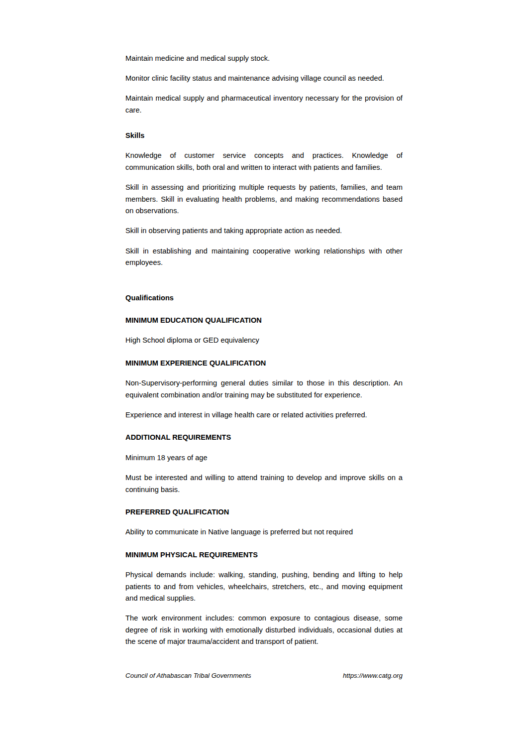Maintain medicine and medical supply stock.
Monitor clinic facility status and maintenance advising village council as needed.
Maintain medical supply and pharmaceutical inventory necessary for the provision of care.
Skills
Knowledge of customer service concepts and practices. Knowledge of communication skills, both oral and written to interact with patients and families.
Skill in assessing and prioritizing multiple requests by patients, families, and team members. Skill in evaluating health problems, and making recommendations based on observations.
Skill in observing patients and taking appropriate action as needed.
Skill in establishing and maintaining cooperative working relationships with other employees.
Qualifications
MINIMUM EDUCATION QUALIFICATION
High School diploma or GED equivalency
MINIMUM EXPERIENCE QUALIFICATION
Non-Supervisory-performing general duties similar to those in this description. An equivalent combination and/or training may be substituted for experience.
Experience and interest in village health care or related activities preferred.
ADDITIONAL REQUIREMENTS
Minimum 18 years of age
Must be interested and willing to attend training to develop and improve skills on a continuing basis.
PREFERRED QUALIFICATION
Ability to communicate in Native language is preferred but not required
MINIMUM PHYSICAL REQUIREMENTS
Physical demands include: walking, standing, pushing, bending and lifting to help patients to and from vehicles, wheelchairs, stretchers, etc., and moving equipment and medical supplies.
The work environment includes: common exposure to contagious disease, some degree of risk in working with emotionally disturbed individuals, occasional duties at the scene of major trauma/accident and transport of patient.
Council of Athabascan Tribal Governments
https://www.catg.org